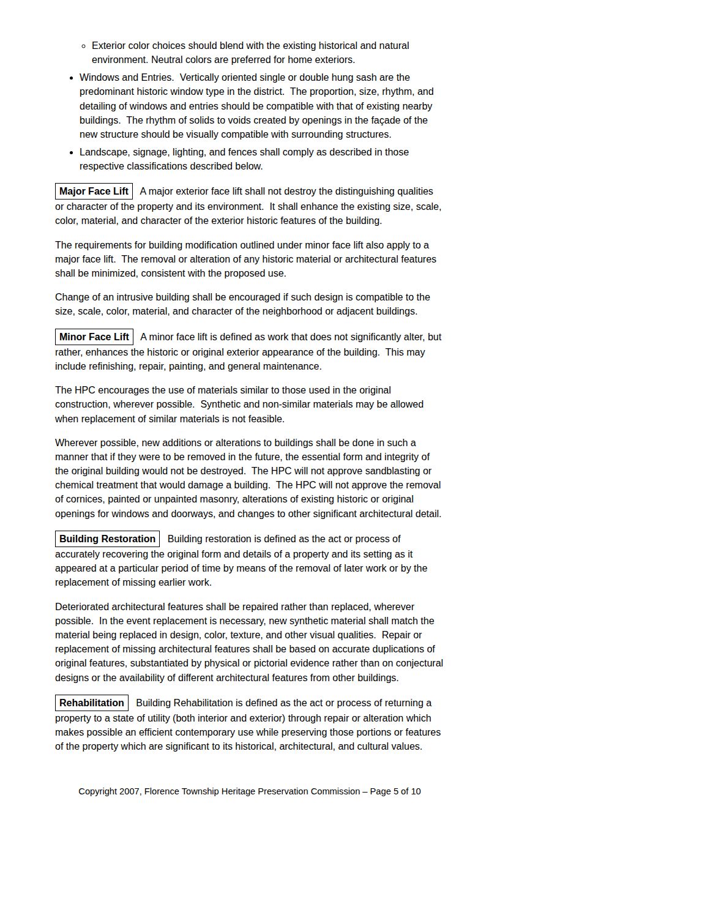Exterior color choices should blend with the existing historical and natural environment. Neutral colors are preferred for home exteriors.
Windows and Entries. Vertically oriented single or double hung sash are the predominant historic window type in the district. The proportion, size, rhythm, and detailing of windows and entries should be compatible with that of existing nearby buildings. The rhythm of solids to voids created by openings in the façade of the new structure should be visually compatible with surrounding structures.
Landscape, signage, lighting, and fences shall comply as described in those respective classifications described below.
Major Face Lift A major exterior face lift shall not destroy the distinguishing qualities or character of the property and its environment. It shall enhance the existing size, scale, color, material, and character of the exterior historic features of the building.
The requirements for building modification outlined under minor face lift also apply to a major face lift. The removal or alteration of any historic material or architectural features shall be minimized, consistent with the proposed use.
Change of an intrusive building shall be encouraged if such design is compatible to the size, scale, color, material, and character of the neighborhood or adjacent buildings.
Minor Face Lift A minor face lift is defined as work that does not significantly alter, but rather, enhances the historic or original exterior appearance of the building. This may include refinishing, repair, painting, and general maintenance.
The HPC encourages the use of materials similar to those used in the original construction, wherever possible. Synthetic and non-similar materials may be allowed when replacement of similar materials is not feasible.
Wherever possible, new additions or alterations to buildings shall be done in such a manner that if they were to be removed in the future, the essential form and integrity of the original building would not be destroyed. The HPC will not approve sandblasting or chemical treatment that would damage a building. The HPC will not approve the removal of cornices, painted or unpainted masonry, alterations of existing historic or original openings for windows and doorways, and changes to other significant architectural detail.
Building Restoration Building restoration is defined as the act or process of accurately recovering the original form and details of a property and its setting as it appeared at a particular period of time by means of the removal of later work or by the replacement of missing earlier work.
Deteriorated architectural features shall be repaired rather than replaced, wherever possible. In the event replacement is necessary, new synthetic material shall match the material being replaced in design, color, texture, and other visual qualities. Repair or replacement of missing architectural features shall be based on accurate duplications of original features, substantiated by physical or pictorial evidence rather than on conjectural designs or the availability of different architectural features from other buildings.
Rehabilitation Building Rehabilitation is defined as the act or process of returning a property to a state of utility (both interior and exterior) through repair or alteration which makes possible an efficient contemporary use while preserving those portions or features of the property which are significant to its historical, architectural, and cultural values.
Copyright 2007, Florence Township Heritage Preservation Commission – Page 5 of 10